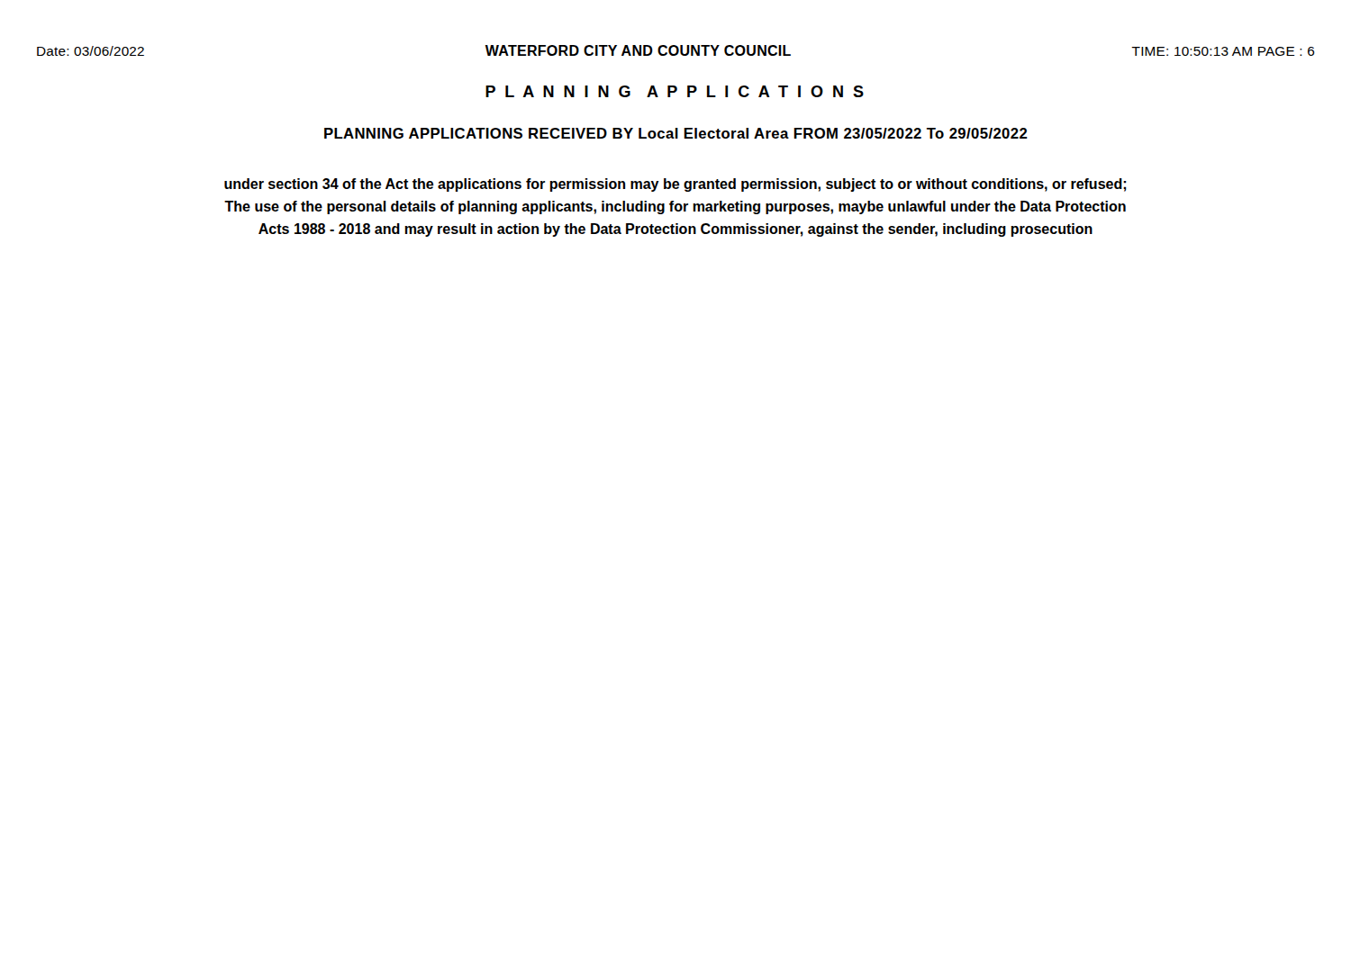Date: 03/06/2022
WATERFORD CITY AND COUNTY COUNCIL
TIME: 10:50:13 AM PAGE : 6
P L A N N I N G A P P L I C A T I O N S
PLANNING APPLICATIONS RECEIVED BY Local Electoral Area FROM 23/05/2022 To 29/05/2022
under section 34 of the Act the applications for permission may be granted permission, subject to or without conditions, or refused;
The use of the personal details of planning applicants, including for marketing purposes, maybe unlawful under the Data Protection
Acts 1988 - 2018 and may result in action by the Data Protection Commissioner, against the sender, including prosecution